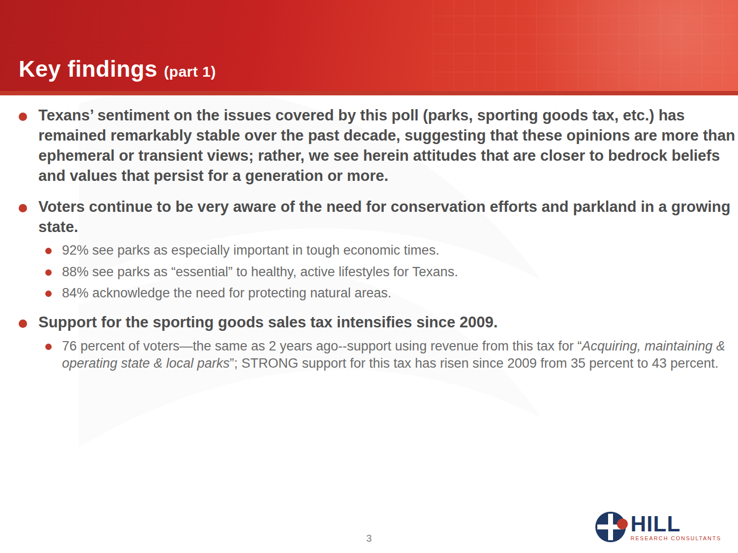Key findings (part 1)
Texans’ sentiment on the issues covered by this poll (parks, sporting goods tax, etc.) has remained remarkably stable over the past decade, suggesting that these opinions are more than ephemeral or transient views; rather, we see herein attitudes that are closer to bedrock beliefs and values that persist for a generation or more.
Voters continue to be very aware of the need for conservation efforts and parkland in a growing state.
92% see parks as especially important in tough economic times.
88% see parks as “essential” to healthy, active lifestyles for Texans.
84% acknowledge the need for protecting natural areas.
Support for the sporting goods sales tax intensifies since 2009.
76 percent of voters—the same as 2 years ago--support using revenue from this tax for “Acquiring, maintaining & operating state & local parks”; STRONG support for this tax has risen since 2009 from 35 percent to 43 percent.
3
HILL
RESEARCH CONSULTANTS